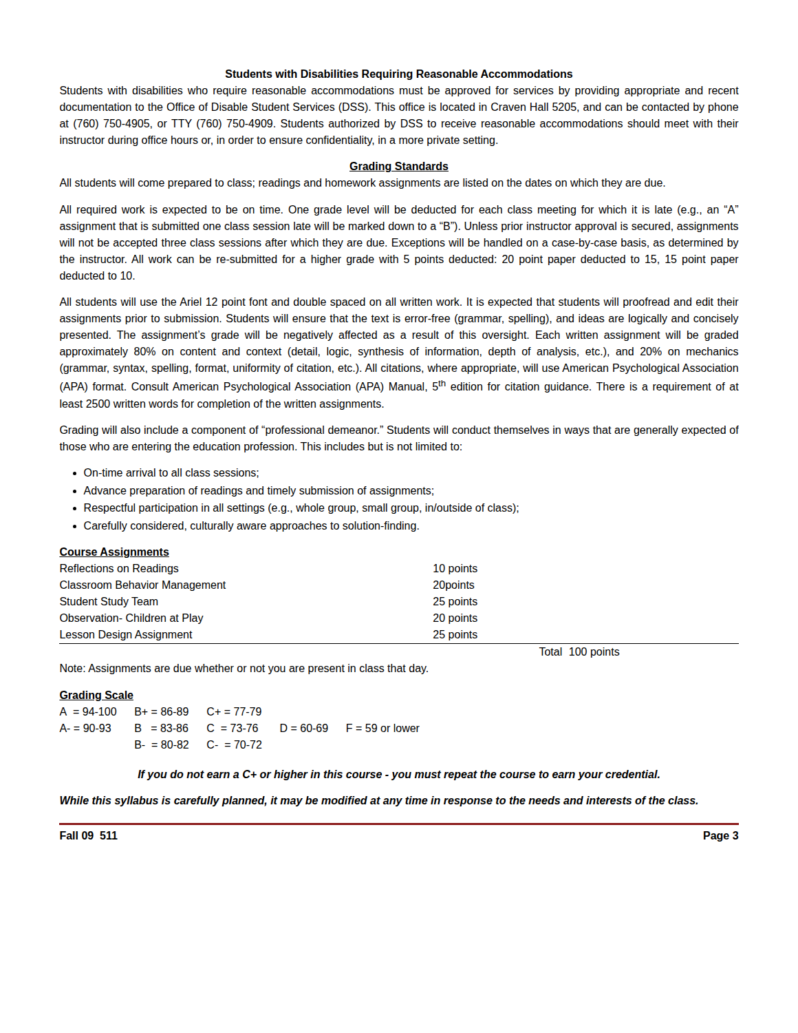Students with Disabilities Requiring Reasonable Accommodations
Students with disabilities who require reasonable accommodations must be approved for services by providing appropriate and recent documentation to the Office of Disable Student Services (DSS). This office is located in Craven Hall 5205, and can be contacted by phone at (760) 750-4905, or TTY (760) 750-4909. Students authorized by DSS to receive reasonable accommodations should meet with their instructor during office hours or, in order to ensure confidentiality, in a more private setting.
Grading Standards
All students will come prepared to class; readings and homework assignments are listed on the dates on which they are due.
All required work is expected to be on time. One grade level will be deducted for each class meeting for which it is late (e.g., an “A” assignment that is submitted one class session late will be marked down to a “B”). Unless prior instructor approval is secured, assignments will not be accepted three class sessions after which they are due. Exceptions will be handled on a case-by-case basis, as determined by the instructor. All work can be re-submitted for a higher grade with 5 points deducted: 20 point paper deducted to 15, 15 point paper deducted to 10.
All students will use the Ariel 12 point font and double spaced on all written work. It is expected that students will proofread and edit their assignments prior to submission. Students will ensure that the text is error-free (grammar, spelling), and ideas are logically and concisely presented. The assignment’s grade will be negatively affected as a result of this oversight. Each written assignment will be graded approximately 80% on content and context (detail, logic, synthesis of information, depth of analysis, etc.), and 20% on mechanics (grammar, syntax, spelling, format, uniformity of citation, etc.). All citations, where appropriate, will use American Psychological Association (APA) format. Consult American Psychological Association (APA) Manual, 5th edition for citation guidance. There is a requirement of at least 2500 written words for completion of the written assignments.
Grading will also include a component of “professional demeanor.” Students will conduct themselves in ways that are generally expected of those who are entering the education profession. This includes but is not limited to:
On-time arrival to all class sessions;
Advance preparation of readings and timely submission of assignments;
Respectful participation in all settings (e.g., whole group, small group, in/outside of class);
Carefully considered, culturally aware approaches to solution-finding.
Course Assignments
| Reflections on Readings | 10 points | |
| Classroom Behavior Management | 20points | |
| Student Study Team | 25 points | |
| Observation- Children at Play | 20 points | |
| Lesson Design Assignment | 25 points | |
| | Total | 100 points |
Note: Assignments are due whether or not you are present in class that day.
Grading Scale
| A = 94-100 | B+ = 86-89 | C+ = 77-79 | | |
| A- = 90-93 | B = 83-86 | C = 73-76 | D = 60-69 | F = 59 or lower |
| | B- = 80-82 | C- = 70-72 | | |
If you do not earn a C+ or higher in this course - you must repeat the course to earn your credential.
While this syllabus is carefully planned, it may be modified at any time in response to the needs and interests of the class.
Fall 09 511 Page 3